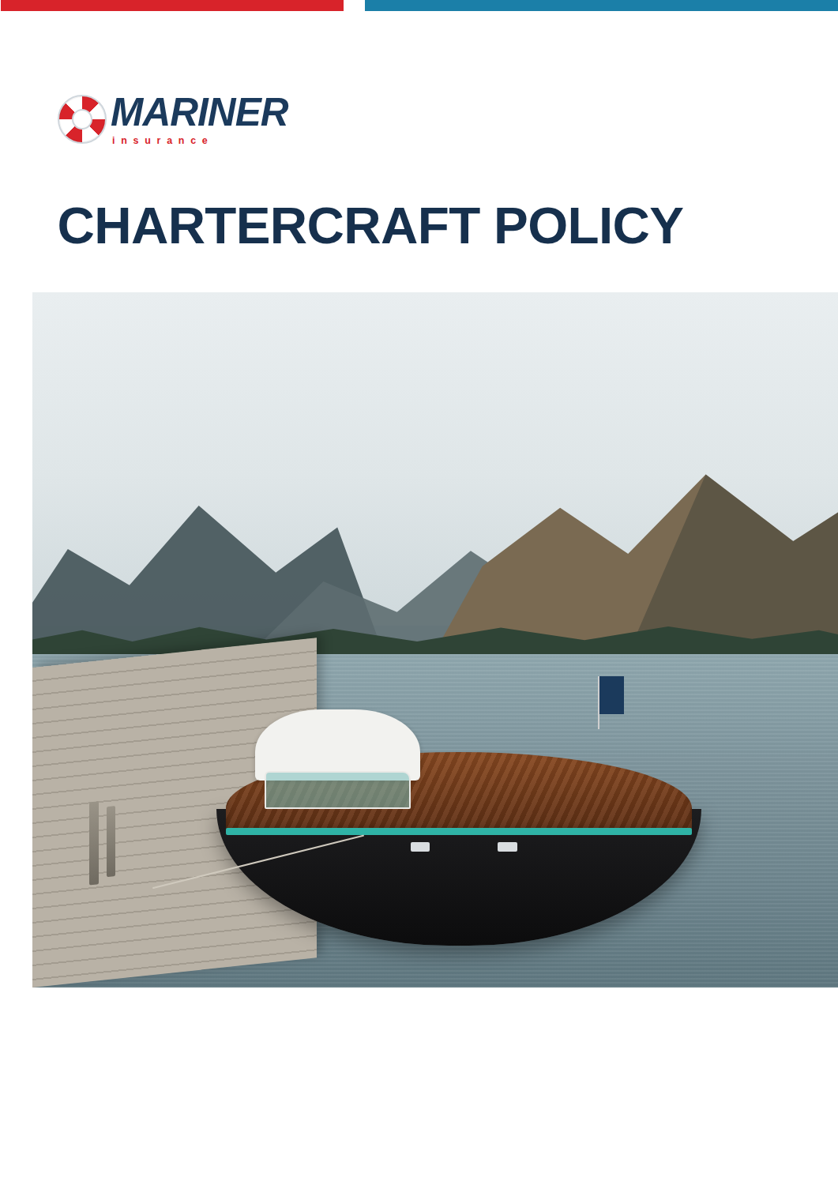MARINER insurance
Chartercraft Policy
Cover photograph